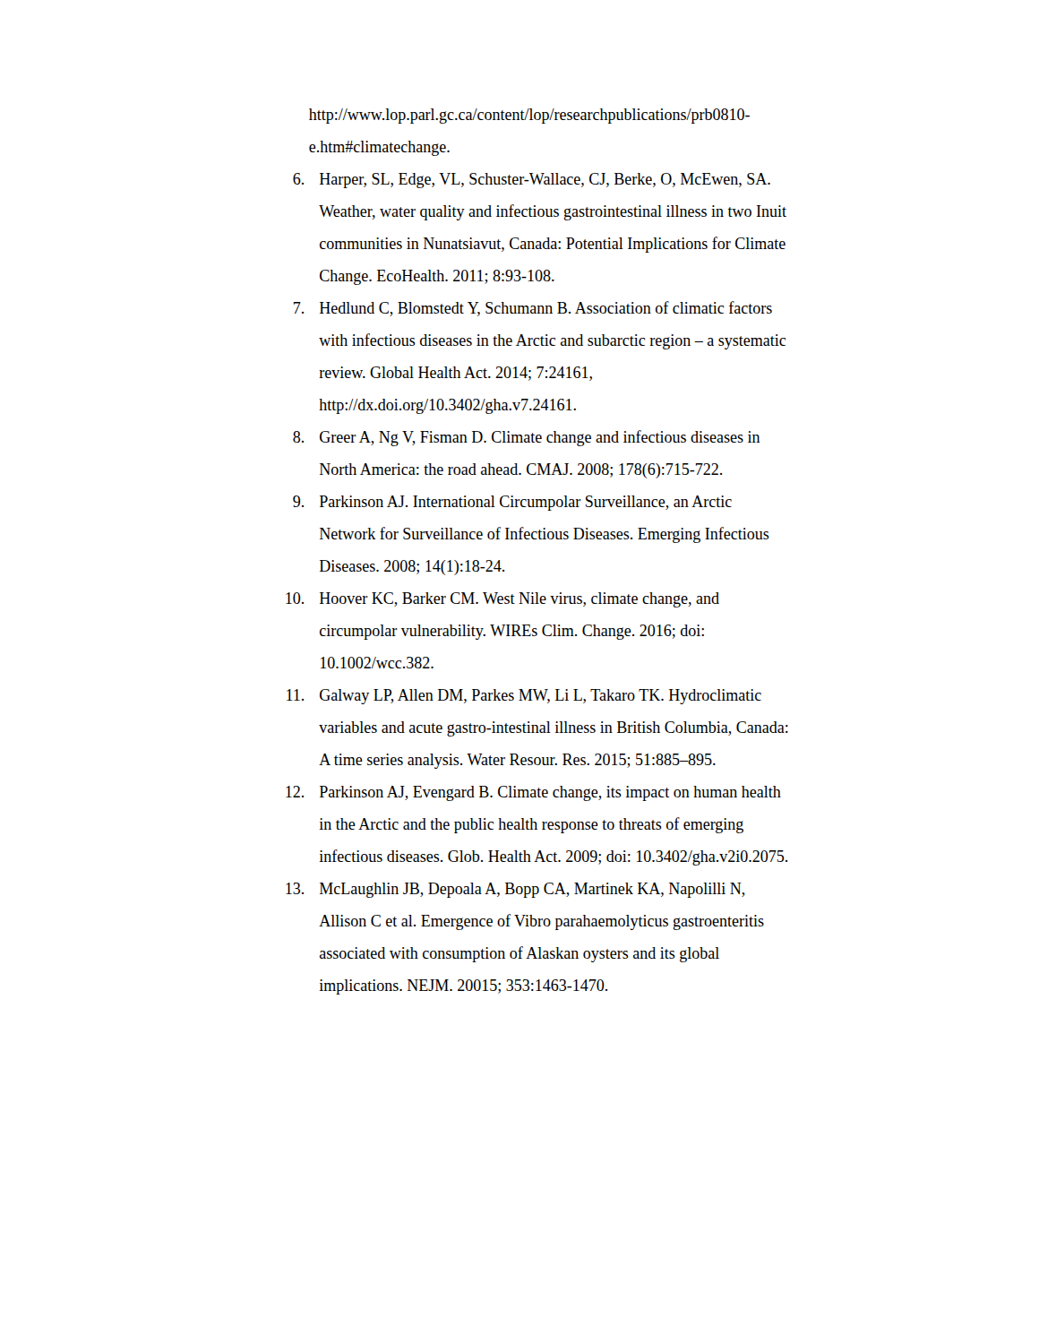http://www.lop.parl.gc.ca/content/lop/researchpublications/prb0810-
e.htm#climatechange.
Harper, SL, Edge, VL, Schuster-Wallace, CJ, Berke, O, McEwen, SA. Weather, water quality and infectious gastrointestinal illness in two Inuit communities in Nunatsiavut, Canada: Potential Implications for Climate Change. EcoHealth. 2011; 8:93-108.
Hedlund C, Blomstedt Y, Schumann B. Association of climatic factors with infectious diseases in the Arctic and subarctic region – a systematic review. Global Health Act. 2014; 7:24161, http://dx.doi.org/10.3402/gha.v7.24161.
Greer A, Ng V, Fisman D. Climate change and infectious diseases in North America: the road ahead. CMAJ. 2008; 178(6):715-722.
Parkinson AJ. International Circumpolar Surveillance, an Arctic Network for Surveillance of Infectious Diseases. Emerging Infectious Diseases. 2008; 14(1):18-24.
Hoover KC, Barker CM. West Nile virus, climate change, and circumpolar vulnerability. WIREs Clim. Change. 2016; doi: 10.1002/wcc.382.
Galway LP, Allen DM, Parkes MW, Li L, Takaro TK. Hydroclimatic variables and acute gastro-intestinal illness in British Columbia, Canada: A time series analysis. Water Resour. Res. 2015; 51:885–895.
Parkinson AJ, Evengard B. Climate change, its impact on human health in the Arctic and the public health response to threats of emerging infectious diseases. Glob. Health Act. 2009; doi: 10.3402/gha.v2i0.2075.
McLaughlin JB, Depoala A, Bopp CA, Martinek KA, Napolilli N, Allison C et al. Emergence of Vibro parahaemolyticus gastroenteritis associated with consumption of Alaskan oysters and its global implications. NEJM. 20015; 353:1463-1470.